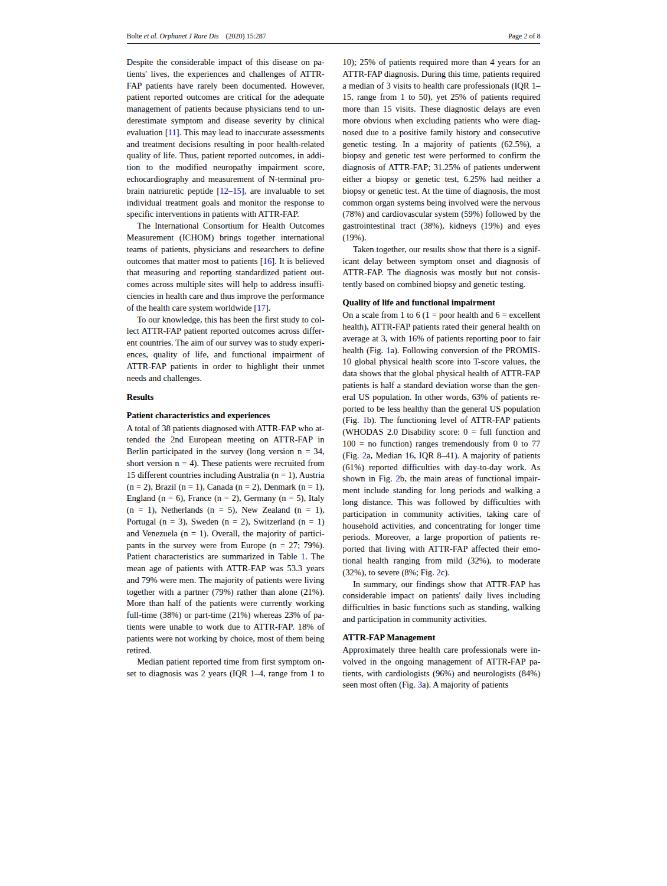Bolte et al. Orphanet J Rare Dis (2020) 15:287
Page 2 of 8
Despite the considerable impact of this disease on patients' lives, the experiences and challenges of ATTR-FAP patients have rarely been documented. However, patient reported outcomes are critical for the adequate management of patients because physicians tend to underestimate symptom and disease severity by clinical evaluation [11]. This may lead to inaccurate assessments and treatment decisions resulting in poor health-related quality of life. Thus, patient reported outcomes, in addition to the modified neuropathy impairment score, echocardiography and measurement of N-terminal pro-brain natriuretic peptide [12–15], are invaluable to set individual treatment goals and monitor the response to specific interventions in patients with ATTR-FAP.
The International Consortium for Health Outcomes Measurement (ICHOM) brings together international teams of patients, physicians and researchers to define outcomes that matter most to patients [16]. It is believed that measuring and reporting standardized patient outcomes across multiple sites will help to address insufficiencies in health care and thus improve the performance of the health care system worldwide [17].
To our knowledge, this has been the first study to collect ATTR-FAP patient reported outcomes across different countries. The aim of our survey was to study experiences, quality of life, and functional impairment of ATTR-FAP patients in order to highlight their unmet needs and challenges.
Results
Patient characteristics and experiences
A total of 38 patients diagnosed with ATTR-FAP who attended the 2nd European meeting on ATTR-FAP in Berlin participated in the survey (long version n = 34, short version n = 4). These patients were recruited from 15 different countries including Australia (n = 1), Austria (n = 2), Brazil (n = 1), Canada (n = 2), Denmark (n = 1), England (n = 6), France (n = 2), Germany (n = 5), Italy (n = 1), Netherlands (n = 5), New Zealand (n = 1), Portugal (n = 3), Sweden (n = 2), Switzerland (n = 1) and Venezuela (n = 1). Overall, the majority of participants in the survey were from Europe (n = 27; 79%). Patient characteristics are summarized in Table 1. The mean age of patients with ATTR-FAP was 53.3 years and 79% were men. The majority of patients were living together with a partner (79%) rather than alone (21%). More than half of the patients were currently working full-time (38%) or part-time (21%) whereas 23% of patients were unable to work due to ATTR-FAP. 18% of patients were not working by choice, most of them being retired.
Median patient reported time from first symptom onset to diagnosis was 2 years (IQR 1–4, range from 1 to 10); 25% of patients required more than 4 years for an ATTR-FAP diagnosis. During this time, patients required a median of 3 visits to health care professionals (IQR 1–15, range from 1 to 50), yet 25% of patients required more than 15 visits. These diagnostic delays are even more obvious when excluding patients who were diagnosed due to a positive family history and consecutive genetic testing. In a majority of patients (62.5%), a biopsy and genetic test were performed to confirm the diagnosis of ATTR-FAP; 31.25% of patients underwent either a biopsy or genetic test, 6.25% had neither a biopsy or genetic test. At the time of diagnosis, the most common organ systems being involved were the nervous (78%) and cardiovascular system (59%) followed by the gastrointestinal tract (38%), kidneys (19%) and eyes (19%).
Taken together, our results show that there is a significant delay between symptom onset and diagnosis of ATTR-FAP. The diagnosis was mostly but not consistently based on combined biopsy and genetic testing.
Quality of life and functional impairment
On a scale from 1 to 6 (1 = poor health and 6 = excellent health), ATTR-FAP patients rated their general health on average at 3, with 16% of patients reporting poor to fair health (Fig. 1a). Following conversion of the PROMIS-10 global physical health score into T-score values, the data shows that the global physical health of ATTR-FAP patients is half a standard deviation worse than the general US population. In other words, 63% of patients reported to be less healthy than the general US population (Fig. 1b). The functioning level of ATTR-FAP patients (WHODAS 2.0 Disability score: 0 = full function and 100 = no function) ranges tremendously from 0 to 77 (Fig. 2a, Median 16, IQR 8–41). A majority of patients (61%) reported difficulties with day-to-day work. As shown in Fig. 2b, the main areas of functional impairment include standing for long periods and walking a long distance. This was followed by difficulties with participation in community activities, taking care of household activities, and concentrating for longer time periods. Moreover, a large proportion of patients reported that living with ATTR-FAP affected their emotional health ranging from mild (32%), to moderate (32%), to severe (8%; Fig. 2c).
In summary, our findings show that ATTR-FAP has considerable impact on patients' daily lives including difficulties in basic functions such as standing, walking and participation in community activities.
ATTR-FAP Management
Approximately three health care professionals were involved in the ongoing management of ATTR-FAP patients, with cardiologists (96%) and neurologists (84%) seen most often (Fig. 3a). A majority of patients